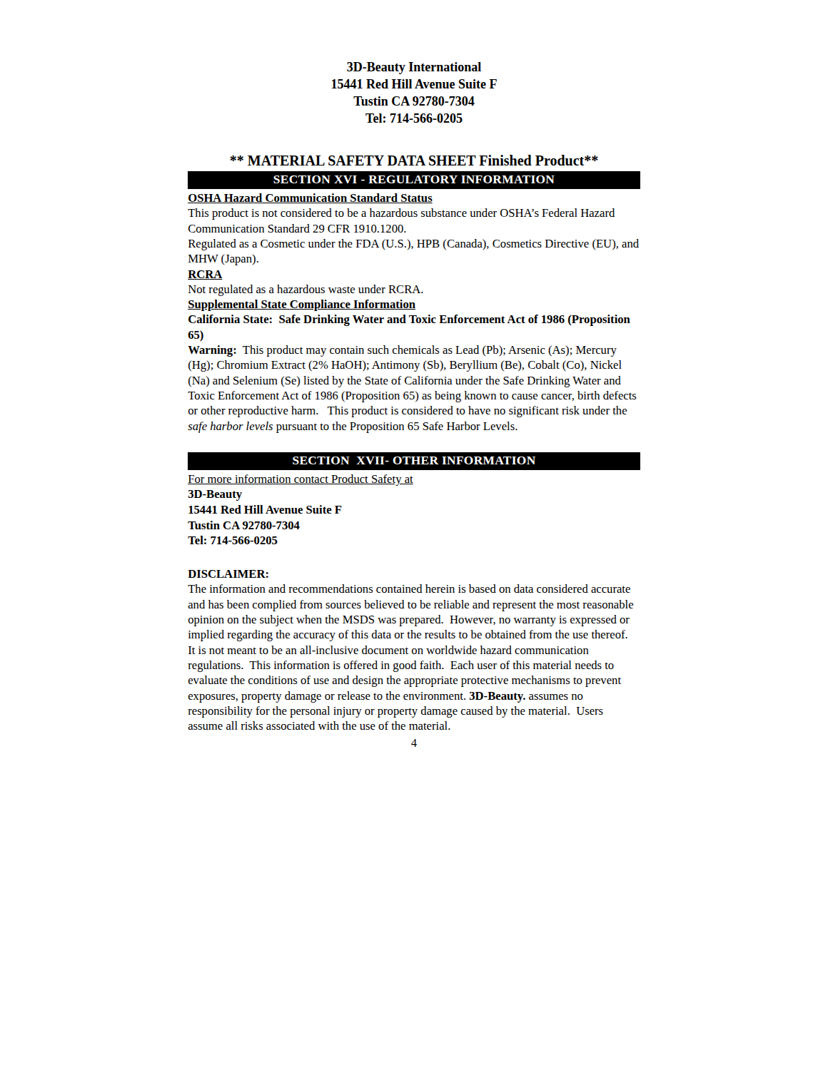3D-Beauty International
15441 Red Hill Avenue Suite F
Tustin CA 92780-7304
Tel: 714-566-0205
** MATERIAL SAFETY DATA SHEET Finished Product**
SECTION XVI - REGULATORY INFORMATION
OSHA Hazard Communication Standard Status
This product is not considered to be a hazardous substance under OSHA’s Federal Hazard Communication Standard 29 CFR 1910.1200.
Regulated as a Cosmetic under the FDA (U.S.), HPB (Canada), Cosmetics Directive (EU), and MHW (Japan).
RCRA
Not regulated as a hazardous waste under RCRA.
Supplemental State Compliance Information
California State: Safe Drinking Water and Toxic Enforcement Act of 1986 (Proposition 65)
Warning: This product may contain such chemicals as Lead (Pb); Arsenic (As); Mercury (Hg); Chromium Extract (2% HaOH); Antimony (Sb), Beryllium (Be), Cobalt (Co), Nickel (Na) and Selenium (Se) listed by the State of California under the Safe Drinking Water and Toxic Enforcement Act of 1986 (Proposition 65) as being known to cause cancer, birth defects or other reproductive harm. This product is considered to have no significant risk under the safe harbor levels pursuant to the Proposition 65 Safe Harbor Levels.
SECTION XVII- OTHER INFORMATION
For more information contact Product Safety at
3D-Beauty
15441 Red Hill Avenue Suite F
Tustin CA 92780-7304
Tel: 714-566-0205
DISCLAIMER:
The information and recommendations contained herein is based on data considered accurate and has been complied from sources believed to be reliable and represent the most reasonable opinion on the subject when the MSDS was prepared. However, no warranty is expressed or implied regarding the accuracy of this data or the results to be obtained from the use thereof. It is not meant to be an all-inclusive document on worldwide hazard communication regulations. This information is offered in good faith. Each user of this material needs to evaluate the conditions of use and design the appropriate protective mechanisms to prevent exposures, property damage or release to the environment. 3D-Beauty. assumes no responsibility for the personal injury or property damage caused by the material. Users assume all risks associated with the use of the material.
4